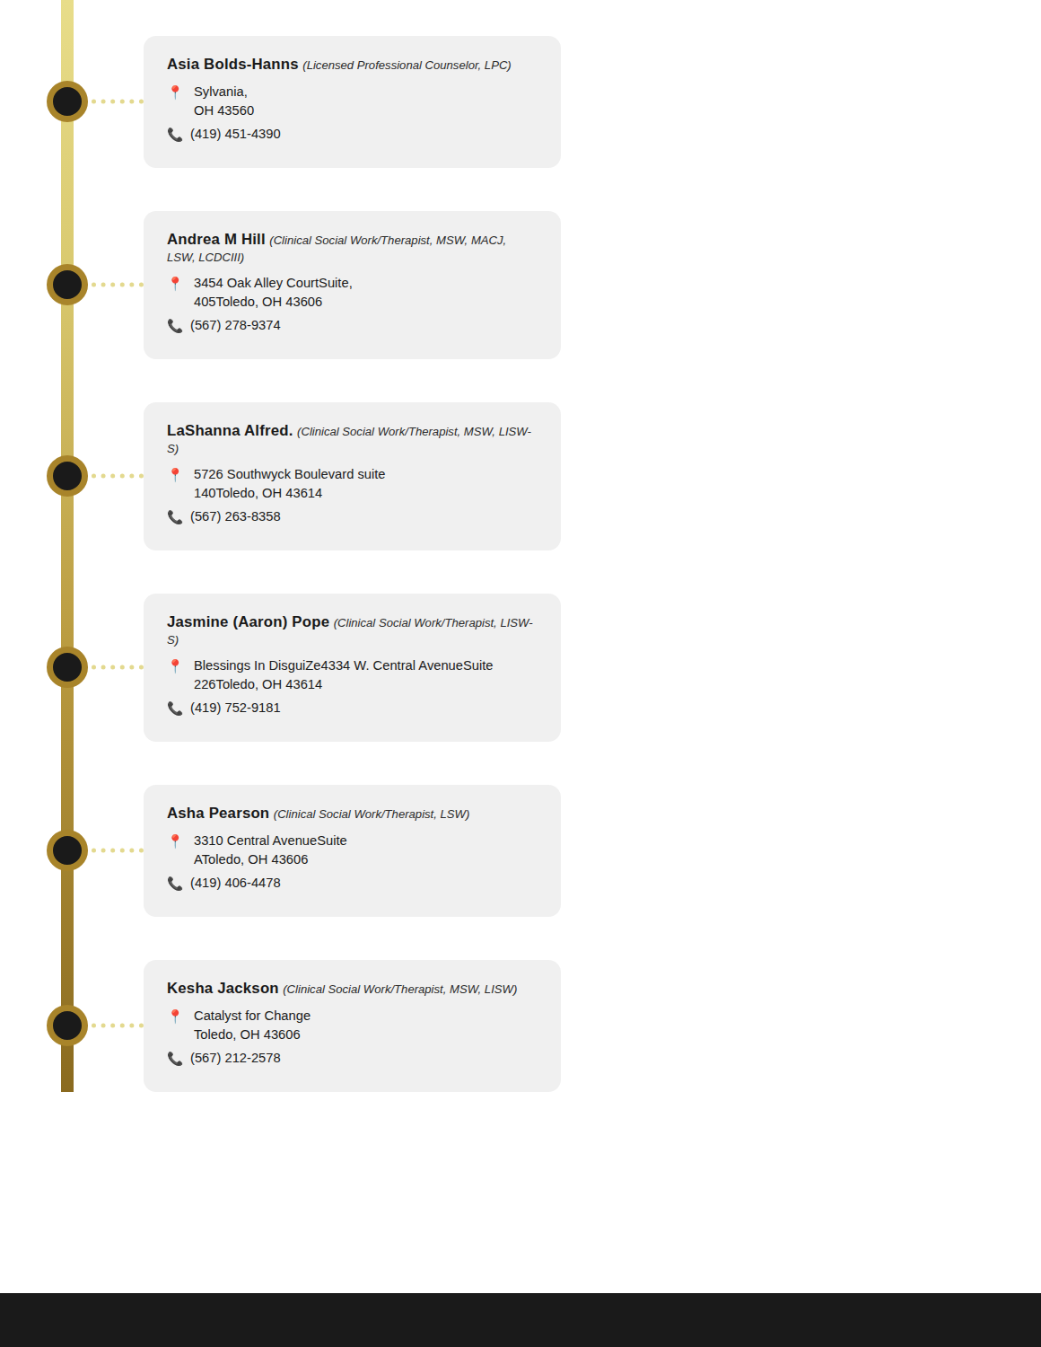Asia Bolds-Hanns
(Licensed Professional Counselor, LPC)
📍 Sylvania,
OH 43560
📞 (419) 451-4390
Andrea M Hill
(Clinical Social Work/Therapist, MSW, MACJ, LSW, LCDCIII)
📍 3454 Oak Alley CourtSuite,
405Toledo, OH 43606
📞 (567) 278-9374
LaShanna Alfred.
(Clinical Social Work/Therapist, MSW, LISW-S)
📍 5726 Southwyck Boulevard suite
140Toledo, OH 43614
📞 (567) 263-8358
Jasmine (Aaron) Pope
(Clinical Social Work/Therapist, LISW-S)
📍 Blessings In DisguiZe4334 W. Central AvenueSuite
226Toledo, OH 43614
📞 (419) 752-9181
Asha Pearson
(Clinical Social Work/Therapist, LSW)
📍 3310 Central AvenueSuite
AToledo, OH 43606
📞 (419) 406-4478
Kesha Jackson
(Clinical Social Work/Therapist, MSW, LISW)
📍 Catalyst for Change
Toledo, OH 43606
📞 (567) 212-2578